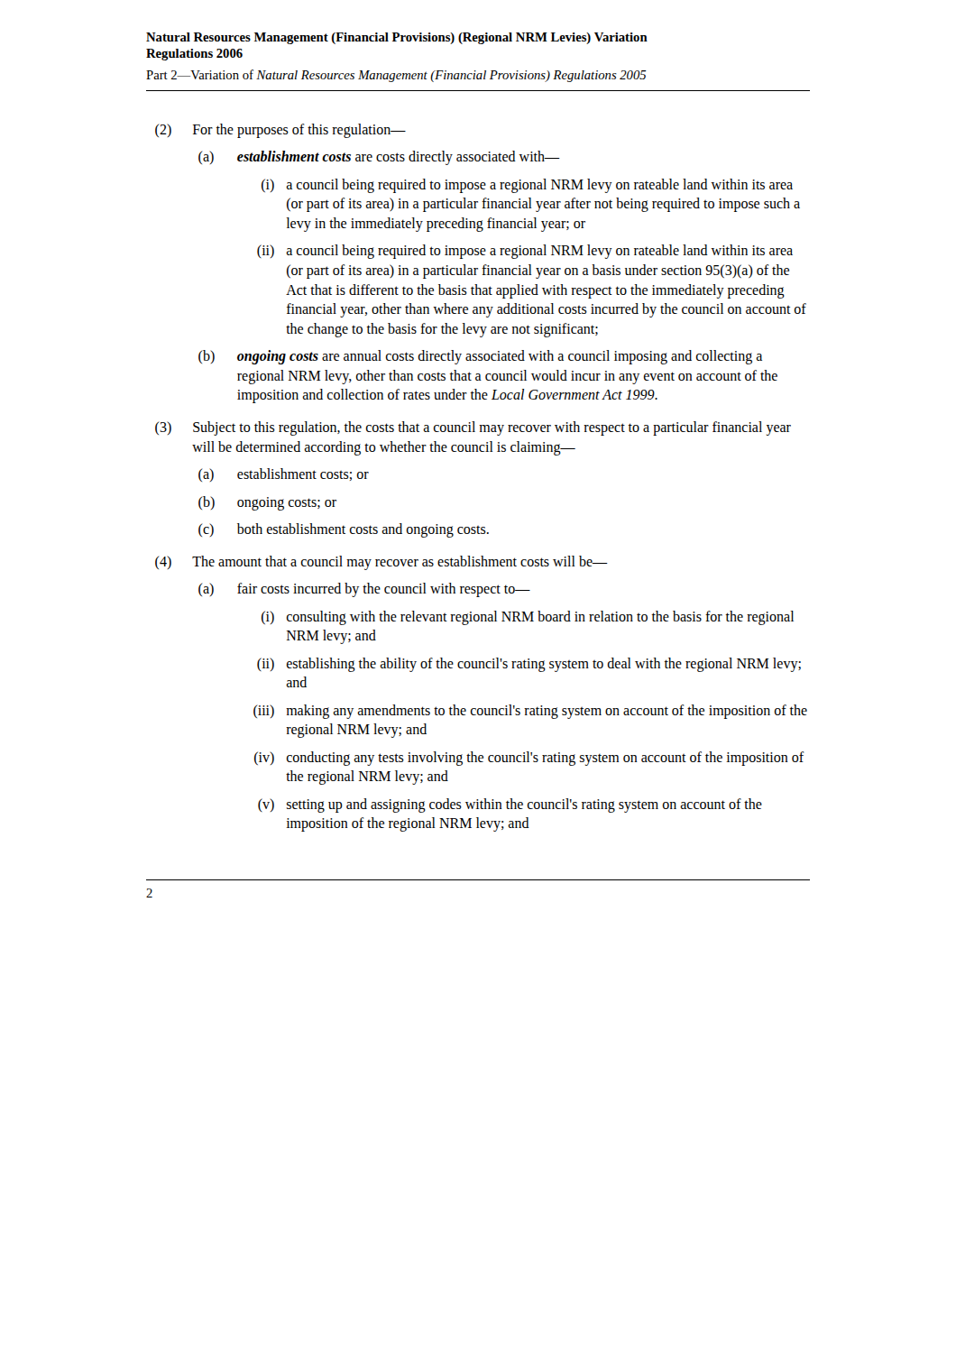Natural Resources Management (Financial Provisions) (Regional NRM Levies) Variation
Regulations 2006
Part 2—Variation of Natural Resources Management (Financial Provisions) Regulations 2005
(2) For the purposes of this regulation—
(a) establishment costs are costs directly associated with—
(i) a council being required to impose a regional NRM levy on rateable land within its area (or part of its area) in a particular financial year after not being required to impose such a levy in the immediately preceding financial year; or
(ii) a council being required to impose a regional NRM levy on rateable land within its area (or part of its area) in a particular financial year on a basis under section 95(3)(a) of the Act that is different to the basis that applied with respect to the immediately preceding financial year, other than where any additional costs incurred by the council on account of the change to the basis for the levy are not significant;
(b) ongoing costs are annual costs directly associated with a council imposing and collecting a regional NRM levy, other than costs that a council would incur in any event on account of the imposition and collection of rates under the Local Government Act 1999.
(3) Subject to this regulation, the costs that a council may recover with respect to a particular financial year will be determined according to whether the council is claiming—
(a) establishment costs; or
(b) ongoing costs; or
(c) both establishment costs and ongoing costs.
(4) The amount that a council may recover as establishment costs will be—
(a) fair costs incurred by the council with respect to—
(i) consulting with the relevant regional NRM board in relation to the basis for the regional NRM levy; and
(ii) establishing the ability of the council's rating system to deal with the regional NRM levy; and
(iii) making any amendments to the council's rating system on account of the imposition of the regional NRM levy; and
(iv) conducting any tests involving the council's rating system on account of the imposition of the regional NRM levy; and
(v) setting up and assigning codes within the council's rating system on account of the imposition of the regional NRM levy; and
2